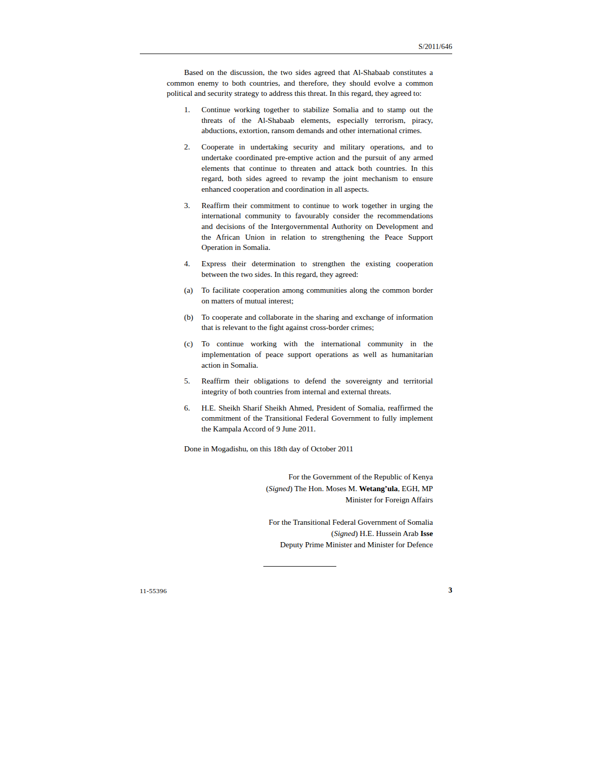S/2011/646
Based on the discussion, the two sides agreed that Al-Shabaab constitutes a common enemy to both countries, and therefore, they should evolve a common political and security strategy to address this threat. In this regard, they agreed to:
1. Continue working together to stabilize Somalia and to stamp out the threats of the Al-Shabaab elements, especially terrorism, piracy, abductions, extortion, ransom demands and other international crimes.
2. Cooperate in undertaking security and military operations, and to undertake coordinated pre-emptive action and the pursuit of any armed elements that continue to threaten and attack both countries. In this regard, both sides agreed to revamp the joint mechanism to ensure enhanced cooperation and coordination in all aspects.
3. Reaffirm their commitment to continue to work together in urging the international community to favourably consider the recommendations and decisions of the Intergovernmental Authority on Development and the African Union in relation to strengthening the Peace Support Operation in Somalia.
4. Express their determination to strengthen the existing cooperation between the two sides. In this regard, they agreed:
(a) To facilitate cooperation among communities along the common border on matters of mutual interest;
(b) To cooperate and collaborate in the sharing and exchange of information that is relevant to the fight against cross-border crimes;
(c) To continue working with the international community in the implementation of peace support operations as well as humanitarian action in Somalia.
5. Reaffirm their obligations to defend the sovereignty and territorial integrity of both countries from internal and external threats.
6. H.E. Sheikh Sharif Sheikh Ahmed, President of Somalia, reaffirmed the commitment of the Transitional Federal Government to fully implement the Kampala Accord of 9 June 2011.
Done in Mogadishu, on this 18th day of October 2011
For the Government of the Republic of Kenya
(Signed) The Hon. Moses M. Wetang’ula, EGH, MP
Minister for Foreign Affairs
For the Transitional Federal Government of Somalia
(Signed) H.E. Hussein Arab Isse
Deputy Prime Minister and Minister for Defence
11-55396 3